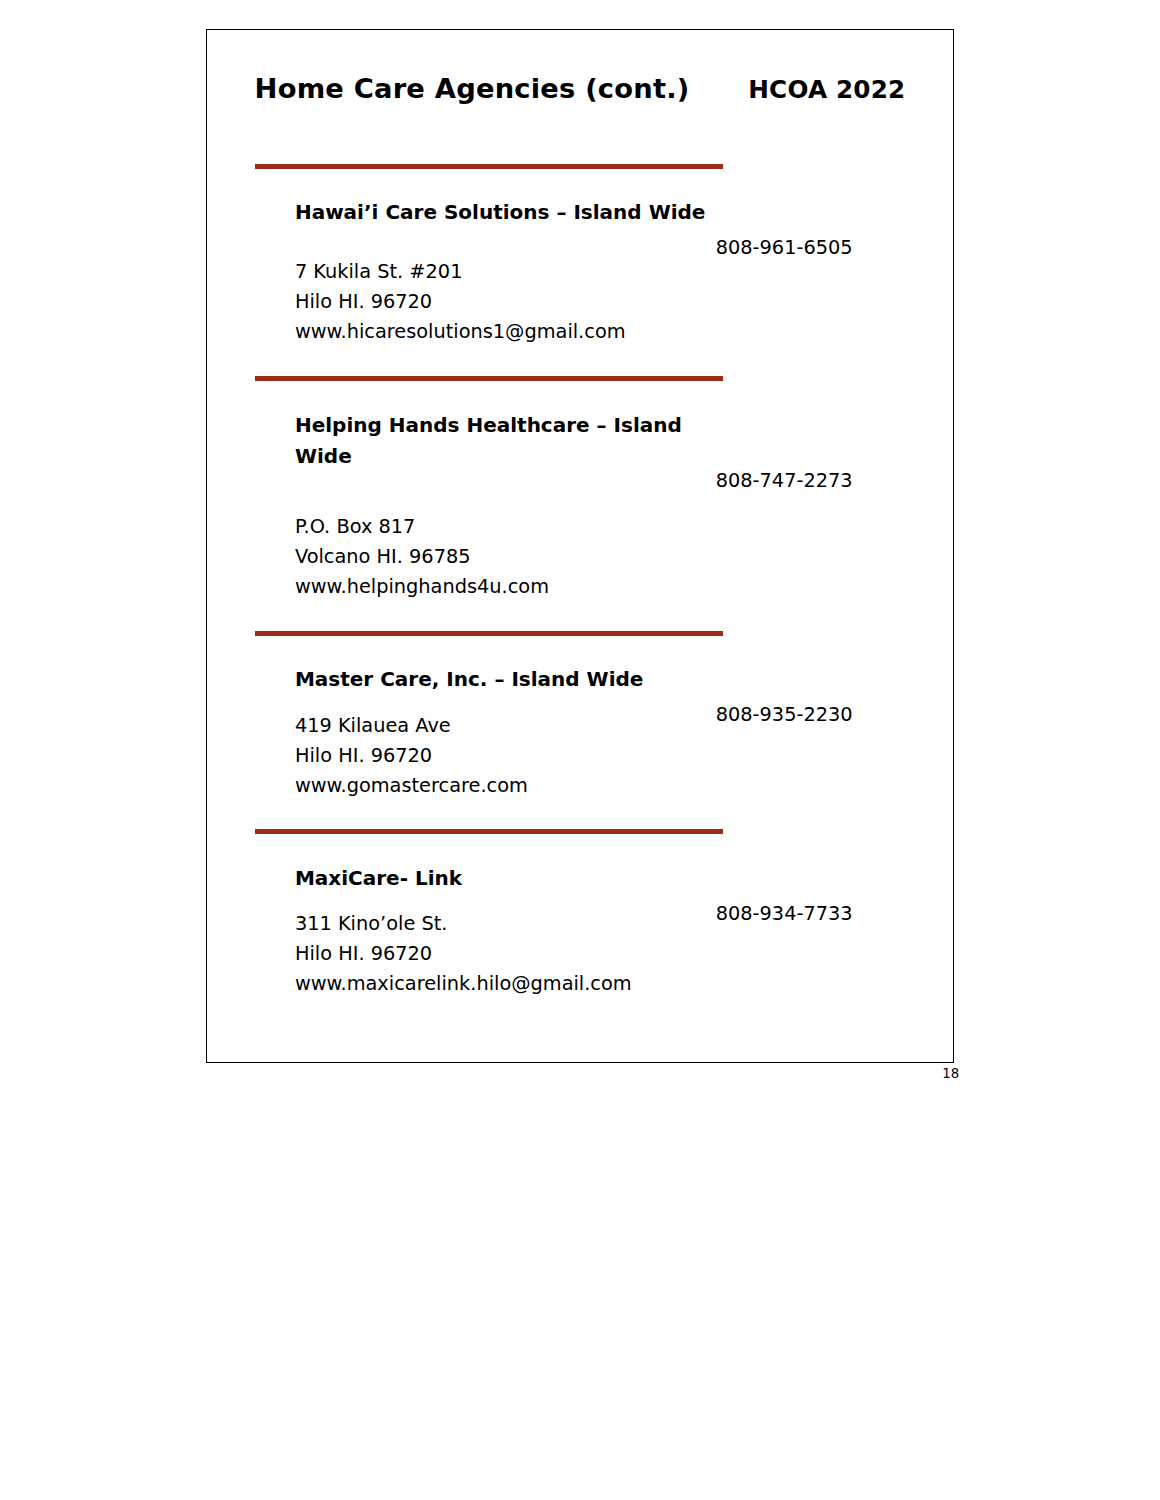Home Care Agencies (cont.)
HCOA 2022
Hawai’i Care Solutions – Island Wide
7 Kukila St. #201
Hilo HI. 96720
www.hicaresolutions1@gmail.com
808-961-6505
Helping Hands Healthcare – Island Wide
P.O. Box 817
Volcano HI. 96785
www.helpinghands4u.com
808-747-2273
Master Care, Inc. – Island Wide
419 Kilauea Ave
Hilo HI. 96720
www.gomastercare.com
808-935-2230
MaxiCare- Link
311 Kino’ole St.
Hilo HI. 96720
www.maxicarelink.hilo@gmail.com
808-934-7733
18